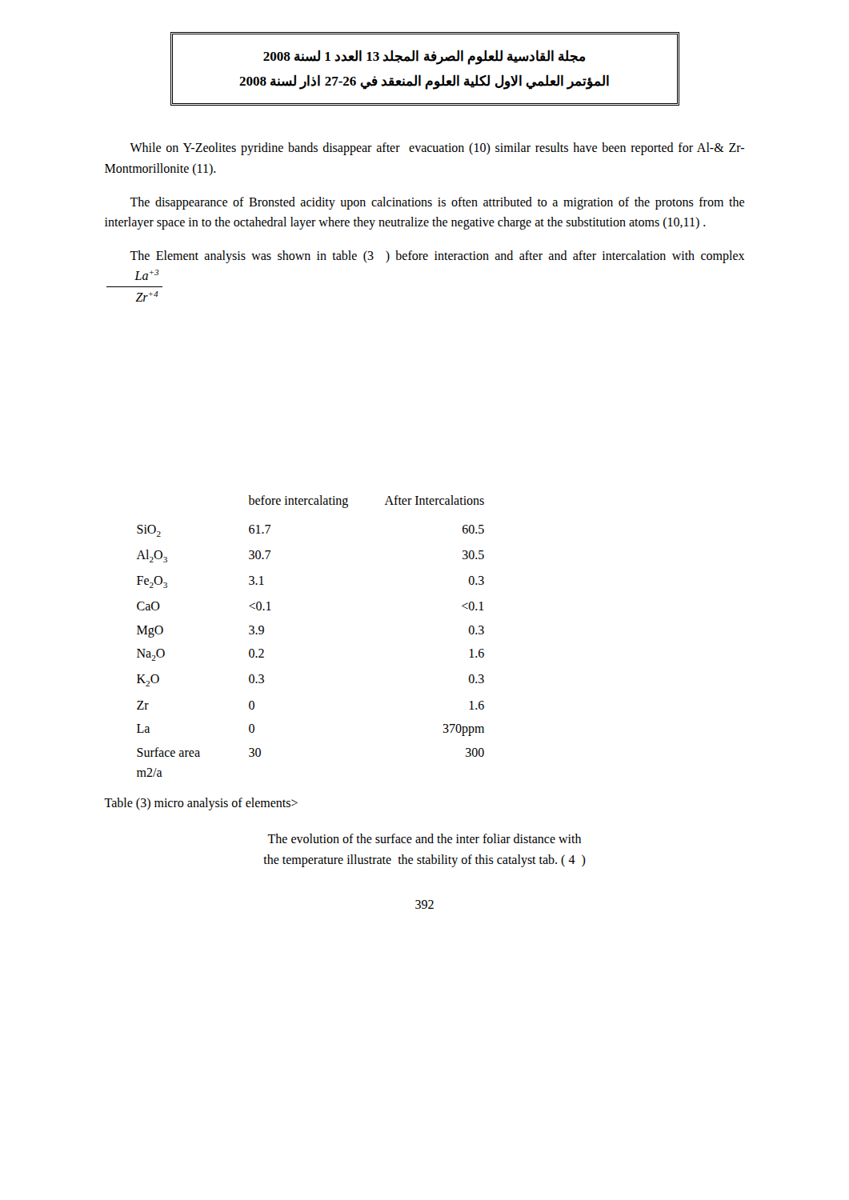مجلة القادسية للعلوم الصرفة المجلد 13 العدد 1 لسنة 2008
المؤتمر العلمي الاول لكلية العلوم المنعقد في 26-27 اذار لسنة 2008
While on Y-Zeolites pyridine bands disappear after evacuation (10) similar results have been reported for Al-& Zr- Montmorillonite (11).
The disappearance of Bronsted acidity upon calcinations is often attributed to a migration of the protons from the interlayer space in to the octahedral layer where they neutralize the negative charge at the substitution atoms (10,11) .
The Element analysis was shown in table (3 ) before interaction and after and after intercalation with complex La+3 Zr+4
| | before intercalating | After Intercalations |
| --- | --- | --- |
| SiO 2 | 61.7 | 60.5 |
| Al 2 O 3 | 30.7 | 30.5 |
| Fe 2 O 3 | 3.1 | 0.3 |
| CaO | <0.1 | <0.1 |
| MgO | 3.9 | 0.3 |
| Na 2 O | 0.2 | 1.6 |
| K 2 O | 0.3 | 0.3 |
| Zr | 0 | 1.6 |
| La | 0 | 370ppm |
| Surface area m2/a | 30 | 300 |
Table (3) micro analysis of elements>
The evolution of the surface and the inter foliar distance with
the temperature illustrate the stability of this catalyst tab. ( 4 )
392